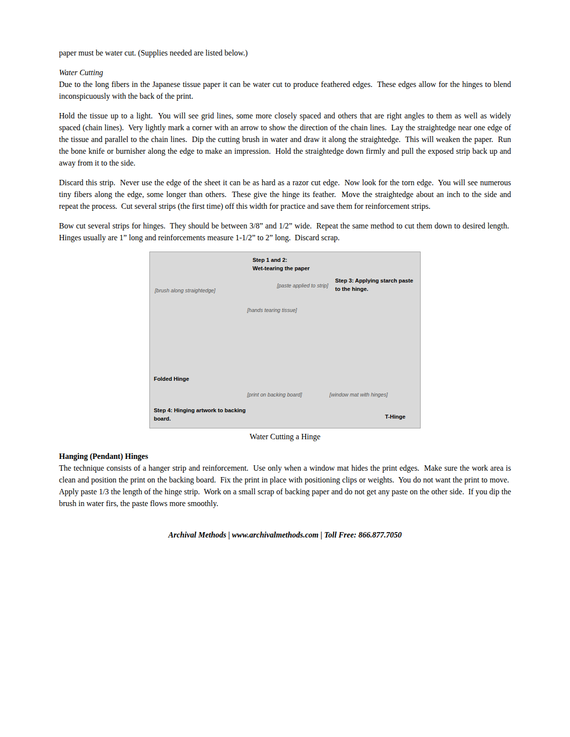paper must be water cut. (Supplies needed are listed below.)
Water Cutting
Due to the long fibers in the Japanese tissue paper it can be water cut to produce feathered edges. These edges allow for the hinges to blend inconspicuously with the back of the print.
Hold the tissue up to a light. You will see grid lines, some more closely spaced and others that are right angles to them as well as widely spaced (chain lines). Very lightly mark a corner with an arrow to show the direction of the chain lines. Lay the straightedge near one edge of the tissue and parallel to the chain lines. Dip the cutting brush in water and draw it along the straightedge. This will weaken the paper. Run the bone knife or burnisher along the edge to make an impression. Hold the straightedge down firmly and pull the exposed strip back up and away from it to the side.
Discard this strip. Never use the edge of the sheet it can be as hard as a razor cut edge. Now look for the torn edge. You will see numerous tiny fibers along the edge, some longer than others. These give the hinge its feather. Move the straightedge about an inch to the side and repeat the process. Cut several strips (the first time) off this width for practice and save them for reinforcement strips.
Bow cut several strips for hinges. They should be between 3/8” and 1/2” wide. Repeat the same method to cut them down to desired length. Hinges usually are 1” long and reinforcements measure 1-1/2” to 2” long. Discard scrap.
Step 1 and 2:
Wet-tearing the paper Step 3: Applying starch paste to the hinge. Folded Hinge Step 4: Hinging artwork to backing board. T-Hinge [brush along straightedge] [hands tearing tissue] [paste applied to strip] [print on backing board] [window mat with hinges]
Water Cutting a Hinge
Hanging (Pendant) Hinges
The technique consists of a hanger strip and reinforcement. Use only when a window mat hides the print edges. Make sure the work area is clean and position the print on the backing board. Fix the print in place with positioning clips or weights. You do not want the print to move. Apply paste 1/3 the length of the hinge strip. Work on a small scrap of backing paper and do not get any paste on the other side. If you dip the brush in water firs, the paste flows more smoothly.
Archival Methods | www.archivalmethods.com | Toll Free: 866.877.7050